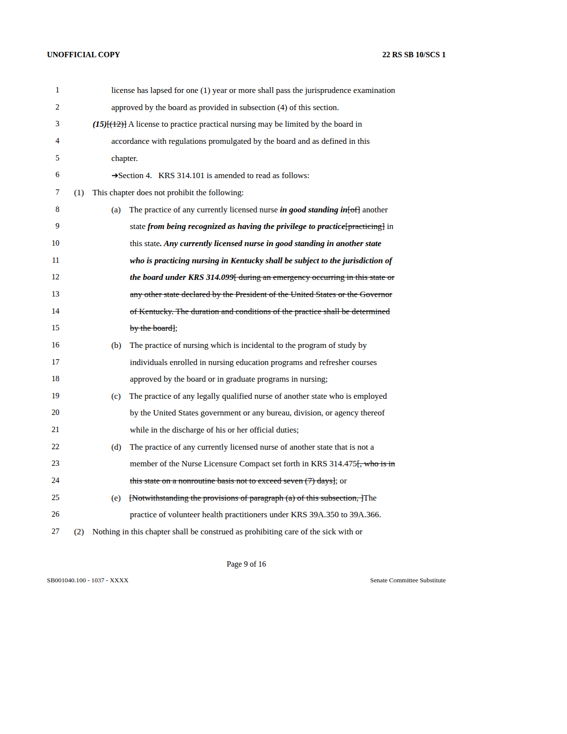UNOFFICIAL COPY 22 RS SB 10/SCS 1
license has lapsed for one (1) year or more shall pass the jurisprudence examination
approved by the board as provided in subsection (4) of this section.
(15)[(12)] A license to practice practical nursing may be limited by the board in
accordance with regulations promulgated by the board and as defined in this
chapter.
➔Section 4. KRS 314.101 is amended to read as follows:
(1) This chapter does not prohibit the following:
(a) The practice of any currently licensed nurse in good standing in[of] another
state from being recognized as having the privilege to practice[practicing] in
this state. Any currently licensed nurse in good standing in another state
who is practicing nursing in Kentucky shall be subject to the jurisdiction of
the board under KRS 314.099[ during an emergency occurring in this state or
any other state declared by the President of the United States or the Governor
of Kentucky. The duration and conditions of the practice shall be determined
by the board];
(b) The practice of nursing which is incidental to the program of study by
individuals enrolled in nursing education programs and refresher courses
approved by the board or in graduate programs in nursing;
(c) The practice of any legally qualified nurse of another state who is employed
by the United States government or any bureau, division, or agency thereof
while in the discharge of his or her official duties;
(d) The practice of any currently licensed nurse of another state that is not a
member of the Nurse Licensure Compact set forth in KRS 314.475[, who is in
this state on a nonroutine basis not to exceed seven (7) days]; or
(e) [Notwithstanding the provisions of paragraph (a) of this subsection, ] The
practice of volunteer health practitioners under KRS 39A.350 to 39A.366.
(2) Nothing in this chapter shall be construed as prohibiting care of the sick with or
Page 9 of 16
SB001040.100 - 1037 - XXXX Senate Committee Substitute